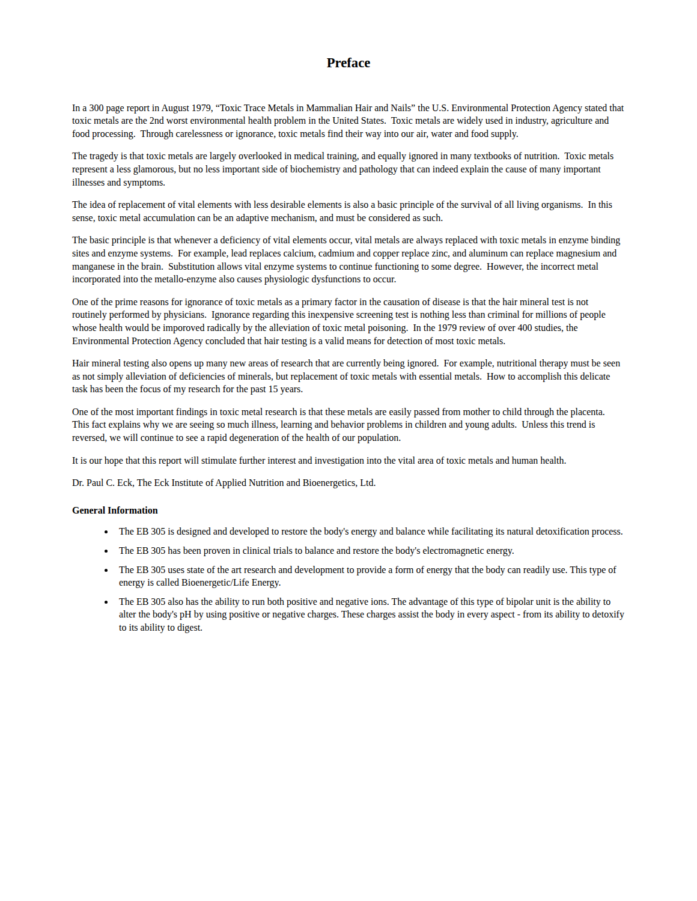Preface
In a 300 page report in August 1979, “Toxic Trace Metals in Mammalian Hair and Nails” the U.S. Environmental Protection Agency stated that toxic metals are the 2nd worst environmental health problem in the United States. Toxic metals are widely used in industry, agriculture and food processing. Through carelessness or ignorance, toxic metals find their way into our air, water and food supply.
The tragedy is that toxic metals are largely overlooked in medical training, and equally ignored in many textbooks of nutrition. Toxic metals represent a less glamorous, but no less important side of biochemistry and pathology that can indeed explain the cause of many important illnesses and symptoms.
The idea of replacement of vital elements with less desirable elements is also a basic principle of the survival of all living organisms. In this sense, toxic metal accumulation can be an adaptive mechanism, and must be considered as such.
The basic principle is that whenever a deficiency of vital elements occur, vital metals are always replaced with toxic metals in enzyme binding sites and enzyme systems. For example, lead replaces calcium, cadmium and copper replace zinc, and aluminum can replace magnesium and manganese in the brain. Substitution allows vital enzyme systems to continue functioning to some degree. However, the incorrect metal incorporated into the metallo-enzyme also causes physiologic dysfunctions to occur.
One of the prime reasons for ignorance of toxic metals as a primary factor in the causation of disease is that the hair mineral test is not routinely performed by physicians. Ignorance regarding this inexpensive screening test is nothing less than criminal for millions of people whose health would be imporoved radically by the alleviation of toxic metal poisoning. In the 1979 review of over 400 studies, the Environmental Protection Agency concluded that hair testing is a valid means for detection of most toxic metals.
Hair mineral testing also opens up many new areas of research that are currently being ignored. For example, nutritional therapy must be seen as not simply alleviation of deficiencies of minerals, but replacement of toxic metals with essential metals. How to accomplish this delicate task has been the focus of my research for the past 15 years.
One of the most important findings in toxic metal research is that these metals are easily passed from mother to child through the placenta. This fact explains why we are seeing so much illness, learning and behavior problems in children and young adults. Unless this trend is reversed, we will continue to see a rapid degeneration of the health of our population.
It is our hope that this report will stimulate further interest and investigation into the vital area of toxic metals and human health.
Dr. Paul C. Eck, The Eck Institute of Applied Nutrition and Bioenergetics, Ltd.
General Information
The EB 305 is designed and developed to restore the body's energy and balance while facilitating its natural detoxification process.
The EB 305 has been proven in clinical trials to balance and restore the body's electromagnetic energy.
The EB 305 uses state of the art research and development to provide a form of energy that the body can readily use. This type of energy is called Bioenergetic/Life Energy.
The EB 305 also has the ability to run both positive and negative ions. The advantage of this type of bipolar unit is the ability to alter the body's pH by using positive or negative charges. These charges assist the body in every aspect - from its ability to detoxify to its ability to digest.